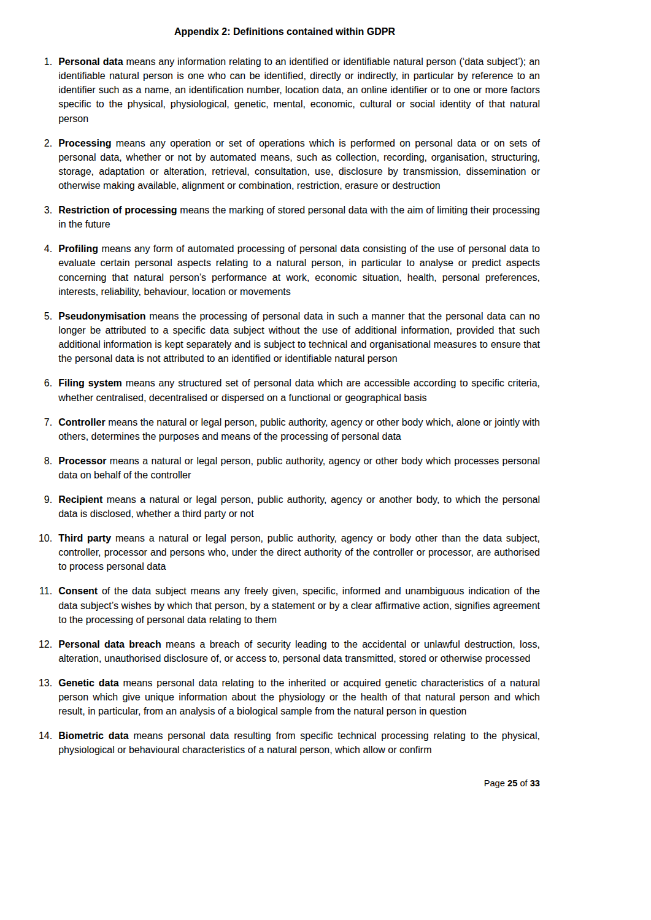Appendix 2: Definitions contained within GDPR
Personal data means any information relating to an identified or identifiable natural person (‘data subject’); an identifiable natural person is one who can be identified, directly or indirectly, in particular by reference to an identifier such as a name, an identification number, location data, an online identifier or to one or more factors specific to the physical, physiological, genetic, mental, economic, cultural or social identity of that natural person
Processing means any operation or set of operations which is performed on personal data or on sets of personal data, whether or not by automated means, such as collection, recording, organisation, structuring, storage, adaptation or alteration, retrieval, consultation, use, disclosure by transmission, dissemination or otherwise making available, alignment or combination, restriction, erasure or destruction
Restriction of processing means the marking of stored personal data with the aim of limiting their processing in the future
Profiling means any form of automated processing of personal data consisting of the use of personal data to evaluate certain personal aspects relating to a natural person, in particular to analyse or predict aspects concerning that natural person’s performance at work, economic situation, health, personal preferences, interests, reliability, behaviour, location or movements
Pseudonymisation means the processing of personal data in such a manner that the personal data can no longer be attributed to a specific data subject without the use of additional information, provided that such additional information is kept separately and is subject to technical and organisational measures to ensure that the personal data is not attributed to an identified or identifiable natural person
Filing system means any structured set of personal data which are accessible according to specific criteria, whether centralised, decentralised or dispersed on a functional or geographical basis
Controller means the natural or legal person, public authority, agency or other body which, alone or jointly with others, determines the purposes and means of the processing of personal data
Processor means a natural or legal person, public authority, agency or other body which processes personal data on behalf of the controller
Recipient means a natural or legal person, public authority, agency or another body, to which the personal data is disclosed, whether a third party or not
Third party means a natural or legal person, public authority, agency or body other than the data subject, controller, processor and persons who, under the direct authority of the controller or processor, are authorised to process personal data
Consent of the data subject means any freely given, specific, informed and unambiguous indication of the data subject’s wishes by which that person, by a statement or by a clear affirmative action, signifies agreement to the processing of personal data relating to them
Personal data breach means a breach of security leading to the accidental or unlawful destruction, loss, alteration, unauthorised disclosure of, or access to, personal data transmitted, stored or otherwise processed
Genetic data means personal data relating to the inherited or acquired genetic characteristics of a natural person which give unique information about the physiology or the health of that natural person and which result, in particular, from an analysis of a biological sample from the natural person in question
Biometric data means personal data resulting from specific technical processing relating to the physical, physiological or behavioural characteristics of a natural person, which allow or confirm
Page 25 of 33